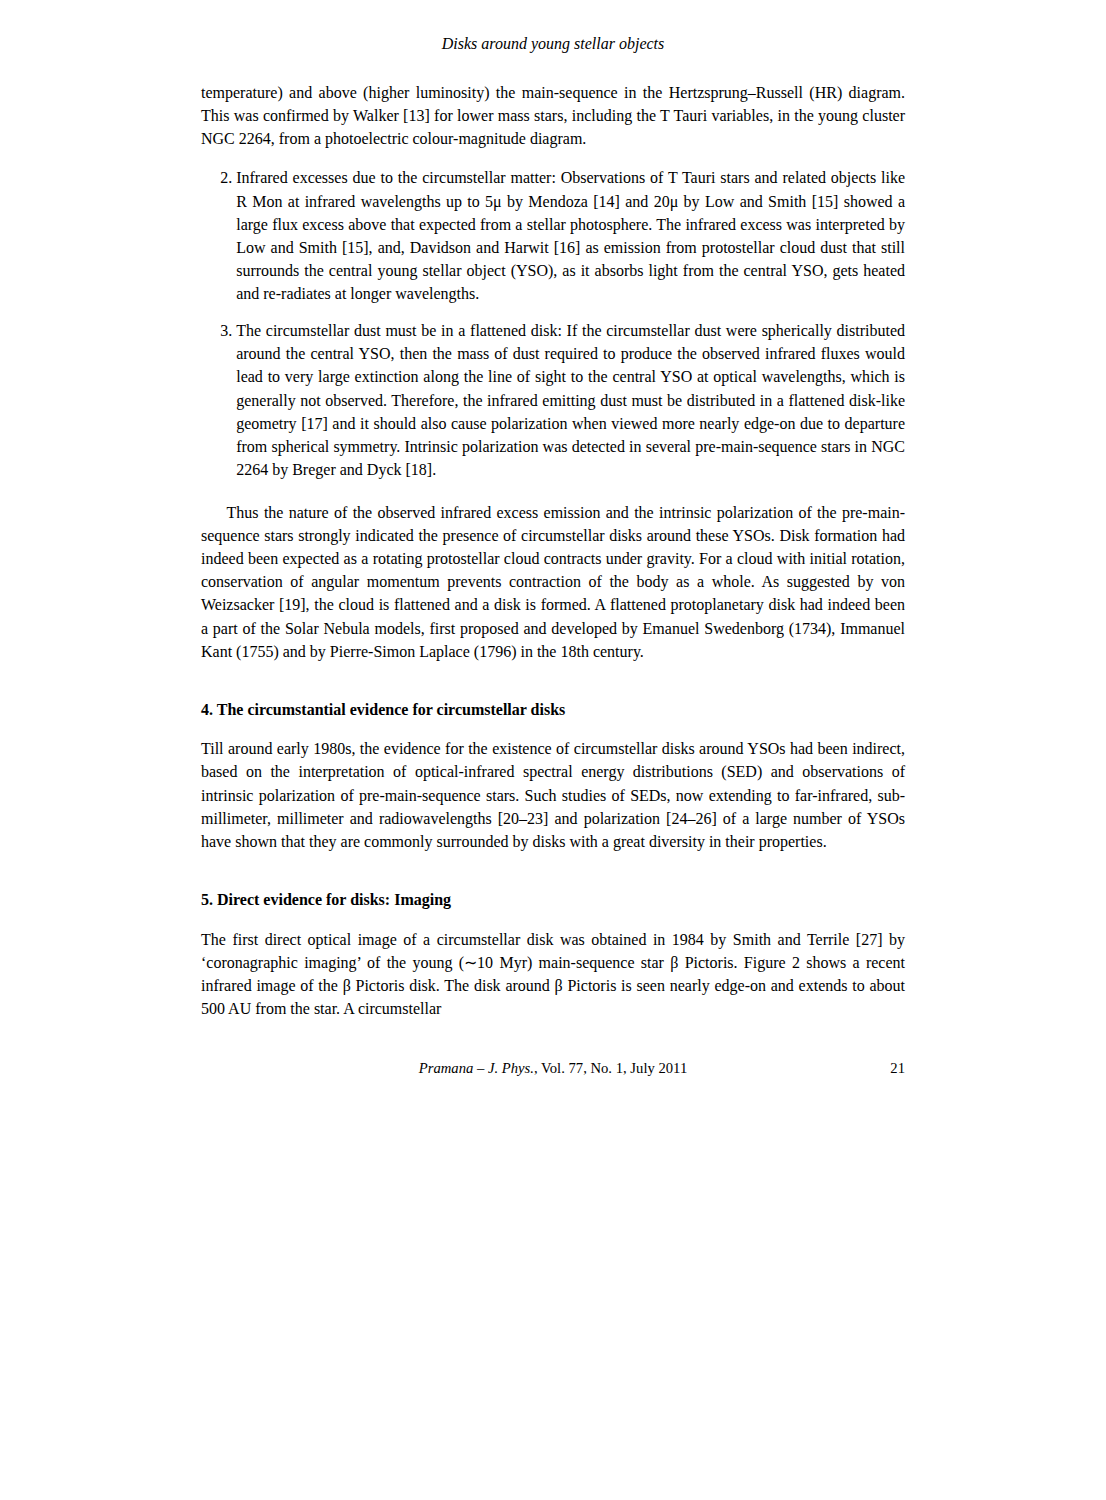Disks around young stellar objects
temperature) and above (higher luminosity) the main-sequence in the Hertzsprung–Russell (HR) diagram. This was confirmed by Walker [13] for lower mass stars, including the T Tauri variables, in the young cluster NGC 2264, from a photoelectric colour-magnitude diagram.
Infrared excesses due to the circumstellar matter: Observations of T Tauri stars and related objects like R Mon at infrared wavelengths up to 5μ by Mendoza [14] and 20μ by Low and Smith [15] showed a large flux excess above that expected from a stellar photosphere. The infrared excess was interpreted by Low and Smith [15], and, Davidson and Harwit [16] as emission from protostellar cloud dust that still surrounds the central young stellar object (YSO), as it absorbs light from the central YSO, gets heated and re-radiates at longer wavelengths.
The circumstellar dust must be in a flattened disk: If the circumstellar dust were spherically distributed around the central YSO, then the mass of dust required to produce the observed infrared fluxes would lead to very large extinction along the line of sight to the central YSO at optical wavelengths, which is generally not observed. Therefore, the infrared emitting dust must be distributed in a flattened disk-like geometry [17] and it should also cause polarization when viewed more nearly edge-on due to departure from spherical symmetry. Intrinsic polarization was detected in several pre-main-sequence stars in NGC 2264 by Breger and Dyck [18].
Thus the nature of the observed infrared excess emission and the intrinsic polarization of the pre-main-sequence stars strongly indicated the presence of circumstellar disks around these YSOs. Disk formation had indeed been expected as a rotating protostellar cloud contracts under gravity. For a cloud with initial rotation, conservation of angular momentum prevents contraction of the body as a whole. As suggested by von Weizsacker [19], the cloud is flattened and a disk is formed. A flattened protoplanetary disk had indeed been a part of the Solar Nebula models, first proposed and developed by Emanuel Swedenborg (1734), Immanuel Kant (1755) and by Pierre-Simon Laplace (1796) in the 18th century.
4. The circumstantial evidence for circumstellar disks
Till around early 1980s, the evidence for the existence of circumstellar disks around YSOs had been indirect, based on the interpretation of optical-infrared spectral energy distributions (SED) and observations of intrinsic polarization of pre-main-sequence stars. Such studies of SEDs, now extending to far-infrared, sub-millimeter, millimeter and radiowavelengths [20–23] and polarization [24–26] of a large number of YSOs have shown that they are commonly surrounded by disks with a great diversity in their properties.
5. Direct evidence for disks: Imaging
The first direct optical image of a circumstellar disk was obtained in 1984 by Smith and Terrile [27] by ‘coronagraphic imaging’ of the young (∼10 Myr) main-sequence star β Pictoris. Figure 2 shows a recent infrared image of the β Pictoris disk. The disk around β Pictoris is seen nearly edge-on and extends to about 500 AU from the star. A circumstellar
Pramana – J. Phys., Vol. 77, No. 1, July 2011 21